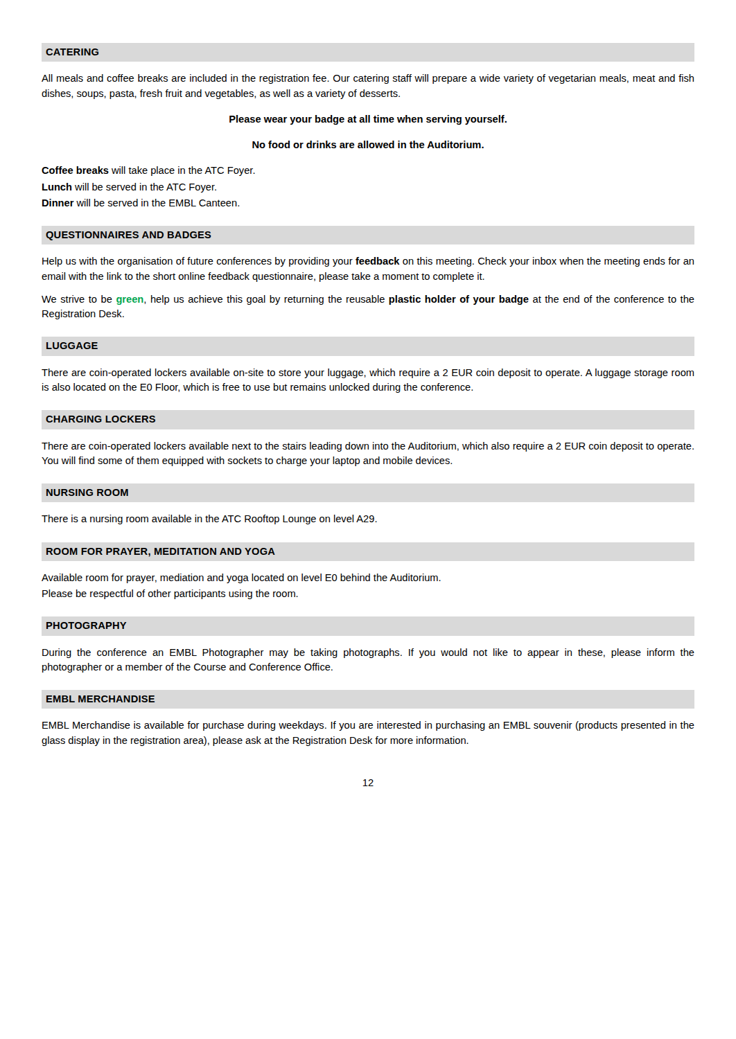CATERING
All meals and coffee breaks are included in the registration fee. Our catering staff will prepare a wide variety of vegetarian meals, meat and fish dishes, soups, pasta, fresh fruit and vegetables, as well as a variety of desserts.
Please wear your badge at all time when serving yourself.
No food or drinks are allowed in the Auditorium.
Coffee breaks will take place in the ATC Foyer.
Lunch will be served in the ATC Foyer.
Dinner will be served in the EMBL Canteen.
QUESTIONNAIRES AND BADGES
Help us with the organisation of future conferences by providing your feedback on this meeting. Check your inbox when the meeting ends for an email with the link to the short online feedback questionnaire, please take a moment to complete it.
We strive to be green, help us achieve this goal by returning the reusable plastic holder of your badge at the end of the conference to the Registration Desk.
LUGGAGE
There are coin-operated lockers available on-site to store your luggage, which require a 2 EUR coin deposit to operate. A luggage storage room is also located on the E0 Floor, which is free to use but remains unlocked during the conference.
CHARGING LOCKERS
There are coin-operated lockers available next to the stairs leading down into the Auditorium, which also require a 2 EUR coin deposit to operate. You will find some of them equipped with sockets to charge your laptop and mobile devices.
NURSING ROOM
There is a nursing room available in the ATC Rooftop Lounge on level A29.
ROOM FOR PRAYER, MEDITATION AND YOGA
Available room for prayer, mediation and yoga located on level E0 behind the Auditorium.
Please be respectful of other participants using the room.
PHOTOGRAPHY
During the conference an EMBL Photographer may be taking photographs. If you would not like to appear in these, please inform the photographer or a member of the Course and Conference Office.
EMBL MERCHANDISE
EMBL Merchandise is available for purchase during weekdays. If you are interested in purchasing an EMBL souvenir (products presented in the glass display in the registration area), please ask at the Registration Desk for more information.
12